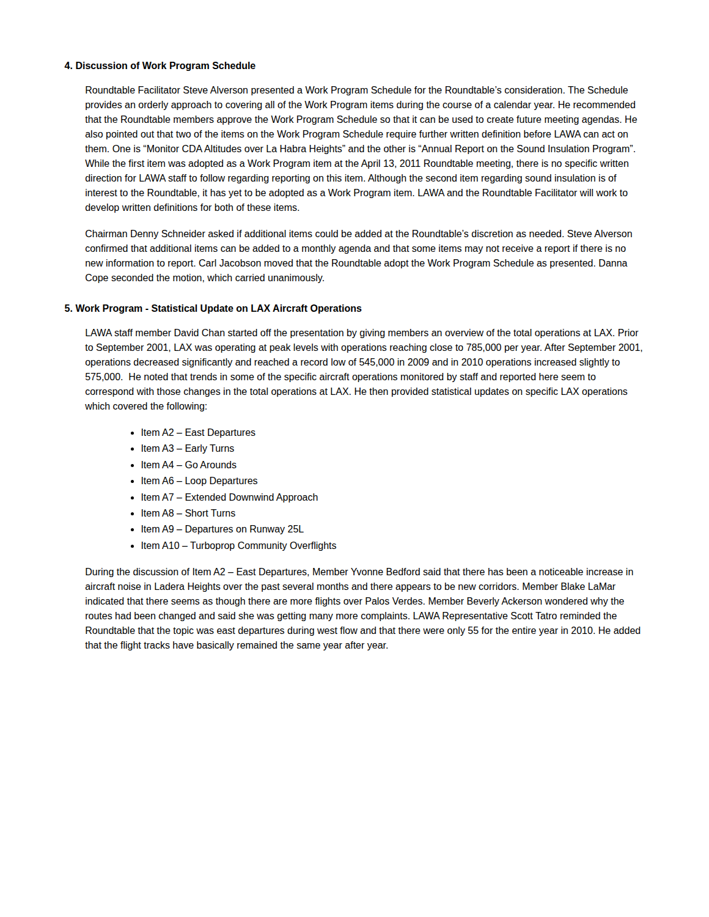4. Discussion of Work Program Schedule
Roundtable Facilitator Steve Alverson presented a Work Program Schedule for the Roundtable’s consideration. The Schedule provides an orderly approach to covering all of the Work Program items during the course of a calendar year. He recommended that the Roundtable members approve the Work Program Schedule so that it can be used to create future meeting agendas. He also pointed out that two of the items on the Work Program Schedule require further written definition before LAWA can act on them. One is “Monitor CDA Altitudes over La Habra Heights” and the other is “Annual Report on the Sound Insulation Program”. While the first item was adopted as a Work Program item at the April 13, 2011 Roundtable meeting, there is no specific written direction for LAWA staff to follow regarding reporting on this item. Although the second item regarding sound insulation is of interest to the Roundtable, it has yet to be adopted as a Work Program item. LAWA and the Roundtable Facilitator will work to develop written definitions for both of these items.
Chairman Denny Schneider asked if additional items could be added at the Roundtable’s discretion as needed. Steve Alverson confirmed that additional items can be added to a monthly agenda and that some items may not receive a report if there is no new information to report. Carl Jacobson moved that the Roundtable adopt the Work Program Schedule as presented. Danna Cope seconded the motion, which carried unanimously.
5. Work Program - Statistical Update on LAX Aircraft Operations
LAWA staff member David Chan started off the presentation by giving members an overview of the total operations at LAX. Prior to September 2001, LAX was operating at peak levels with operations reaching close to 785,000 per year. After September 2001, operations decreased significantly and reached a record low of 545,000 in 2009 and in 2010 operations increased slightly to 575,000. He noted that trends in some of the specific aircraft operations monitored by staff and reported here seem to correspond with those changes in the total operations at LAX. He then provided statistical updates on specific LAX operations which covered the following:
Item A2 – East Departures
Item A3 – Early Turns
Item A4 – Go Arounds
Item A6 – Loop Departures
Item A7 – Extended Downwind Approach
Item A8 – Short Turns
Item A9 – Departures on Runway 25L
Item A10 – Turboprop Community Overflights
During the discussion of Item A2 – East Departures, Member Yvonne Bedford said that there has been a noticeable increase in aircraft noise in Ladera Heights over the past several months and there appears to be new corridors. Member Blake LaMar indicated that there seems as though there are more flights over Palos Verdes. Member Beverly Ackerson wondered why the routes had been changed and said she was getting many more complaints. LAWA Representative Scott Tatro reminded the Roundtable that the topic was east departures during west flow and that there were only 55 for the entire year in 2010. He added that the flight tracks have basically remained the same year after year.